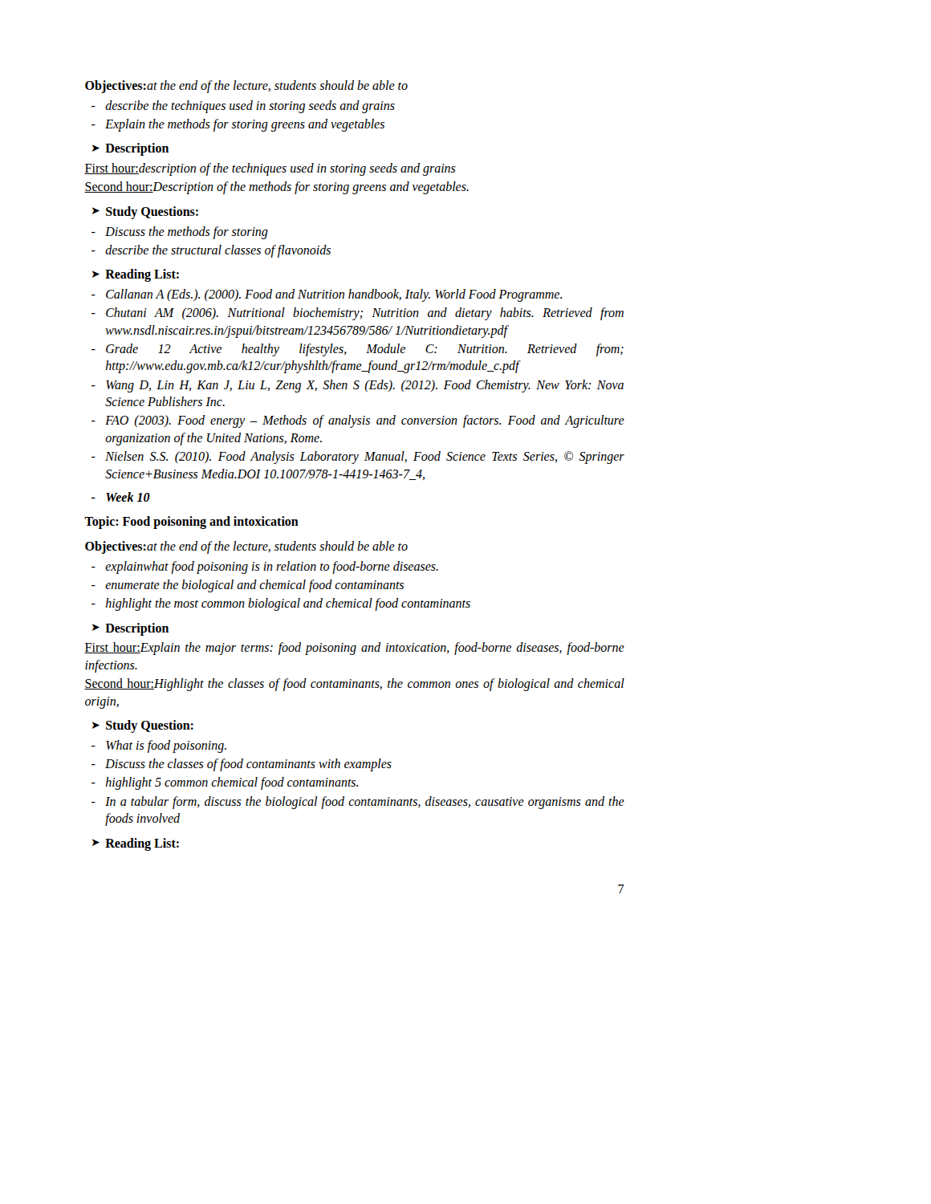Objectives: at the end of the lecture, students should be able to
describe the techniques used in storing seeds and grains
Explain the methods for storing greens and vegetables
Description
First hour: description of the techniques used in storing seeds and grains
Second hour: Description of the methods for storing greens and vegetables.
Study Questions:
Discuss the methods for storing
describe the structural classes of flavonoids
Reading List:
Callanan A (Eds.). (2000). Food and Nutrition handbook, Italy. World Food Programme.
Chutani AM (2006). Nutritional biochemistry; Nutrition and dietary habits. Retrieved from www.nsdl.niscair.res.in/jspui/bitstream/123456789/586/ 1/Nutritiondietary.pdf
Grade 12 Active healthy lifestyles, Module C: Nutrition. Retrieved from; http://www.edu.gov.mb.ca/k12/cur/physhlth/frame_found_gr12/rm/module_c.pdf
Wang D, Lin H, Kan J, Liu L, Zeng X, Shen S (Eds). (2012). Food Chemistry. New York: Nova Science Publishers Inc.
FAO (2003). Food energy – Methods of analysis and conversion factors. Food and Agriculture organization of the United Nations, Rome.
Nielsen S.S. (2010). Food Analysis Laboratory Manual, Food Science Texts Series, © Springer Science+Business Media.DOI 10.1007/978-1-4419-1463-7_4,
Week 10
Topic: Food poisoning and intoxication
Objectives: at the end of the lecture, students should be able to
explainwhat food poisoning is in relation to food-borne diseases.
enumerate the biological and chemical food contaminants
highlight the most common biological and chemical food contaminants
Description
First hour: Explain the major terms: food poisoning and intoxication, food-borne diseases, food-borne infections.
Second hour: Highlight the classes of food contaminants, the common ones of biological and chemical origin,
Study Question:
What is food poisoning.
Discuss the classes of food contaminants with examples
highlight 5 common chemical food contaminants.
In a tabular form, discuss the biological food contaminants, diseases, causative organisms and the foods involved
Reading List:
7